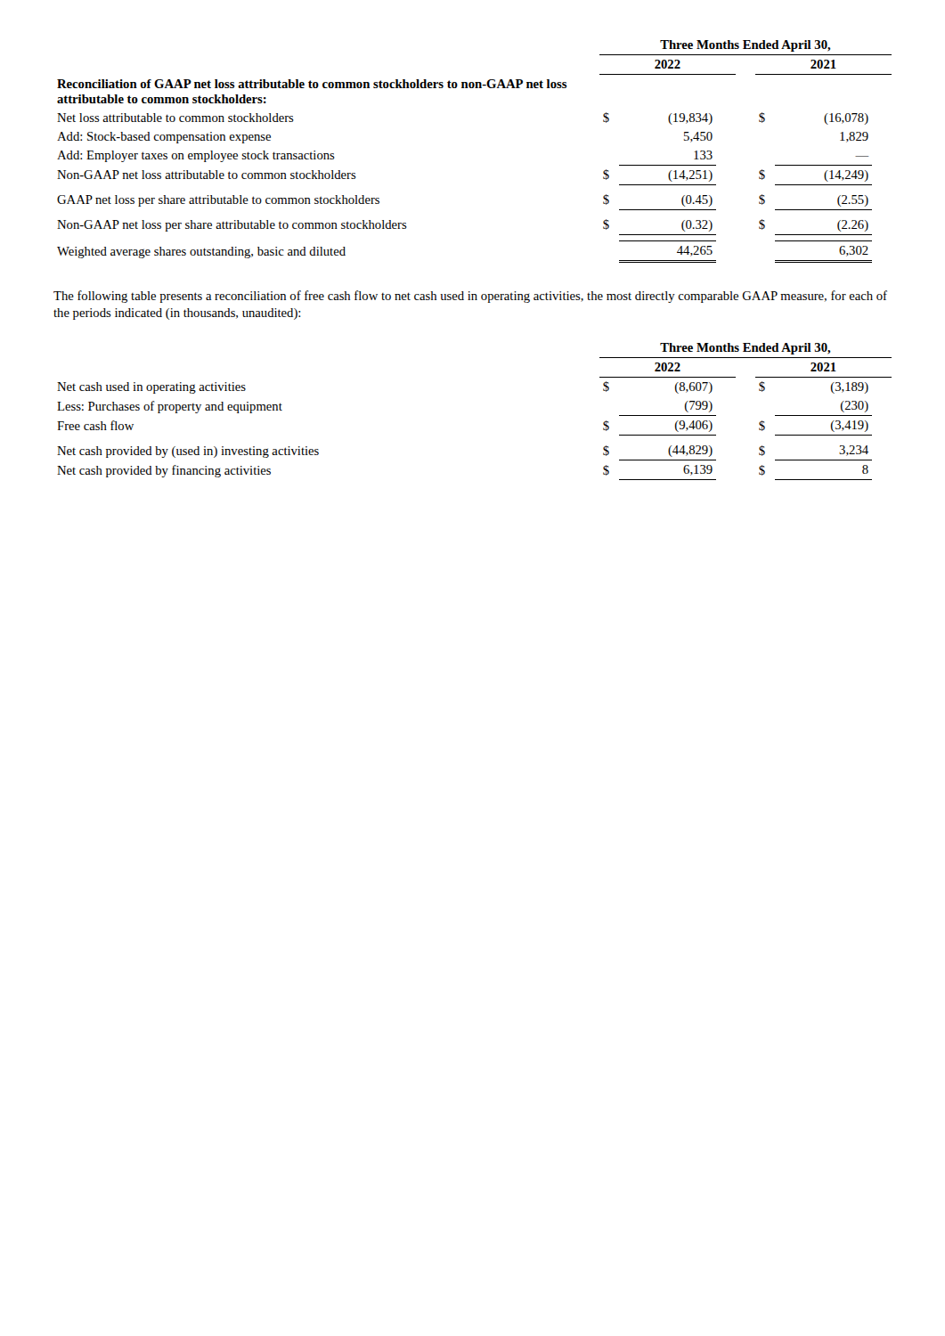| | Three Months Ended April 30, |
| | 2022 | | 2021 |
| Reconciliation of GAAP net loss attributable to common stockholders to non-GAAP net loss attributable to common stockholders: | | | |
| Net loss attributable to common stockholders | $ | (19,834) | | | $ | (16,078) | |
| Add: Stock-based compensation expense | | 5,450 | | | | 1,829 | |
| Add: Employer taxes on employee stock transactions | | 133 | | | | — | |
| Non-GAAP net loss attributable to common stockholders | $ | (14,251) | | | $ | (14,249) | |
| GAAP net loss per share attributable to common stockholders | $ | (0.45) | | | $ | (2.55) | |
| Non-GAAP net loss per share attributable to common stockholders | $ | (0.32) | | | $ | (2.26) | |
| Weighted average shares outstanding, basic and diluted | | 44,265 | | | | 6,302 | |
The following table presents a reconciliation of free cash flow to net cash used in operating activities, the most directly comparable GAAP measure, for each of the periods indicated (in thousands, unaudited):
| | Three Months Ended April 30, |
| | 2022 | | 2021 |
| Net cash used in operating activities | $ | (8,607) | | | $ | (3,189) | |
| Less: Purchases of property and equipment | | (799) | | | | (230) | |
| Free cash flow | $ | (9,406) | | | $ | (3,419) | |
| Net cash provided by (used in) investing activities | $ | (44,829) | | | $ | 3,234 | |
| Net cash provided by financing activities | $ | 6,139 | | | $ | 8 | |